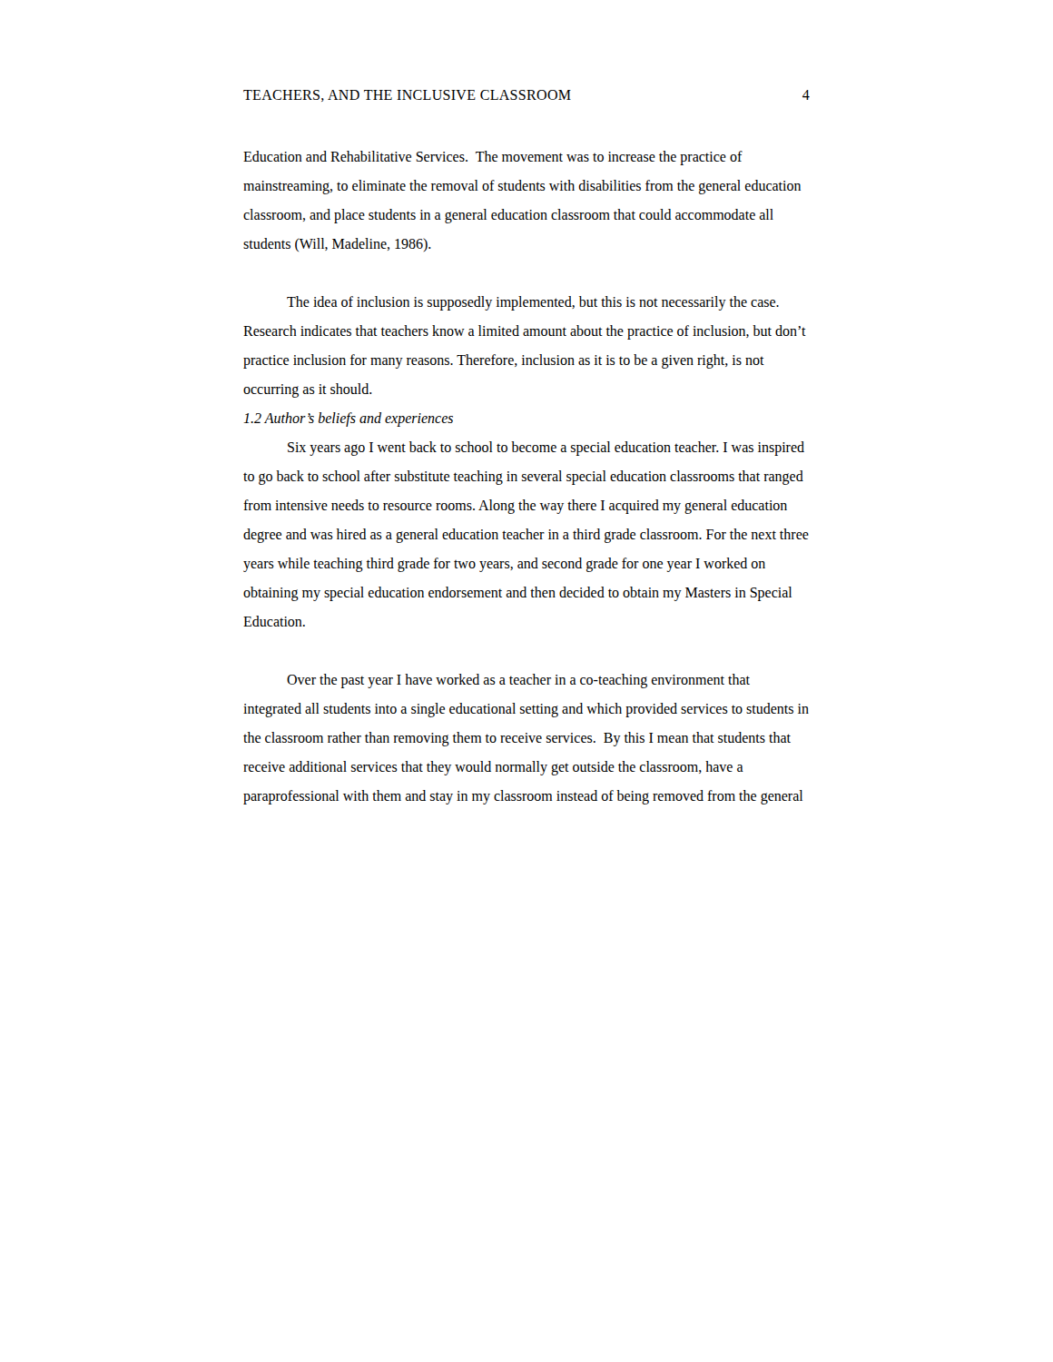Teachers, and the Inclusive Classroom 4
Education and Rehabilitative Services. The movement was to increase the practice of mainstreaming, to eliminate the removal of students with disabilities from the general education classroom, and place students in a general education classroom that could accommodate all students (Will, Madeline, 1986).
The idea of inclusion is supposedly implemented, but this is not necessarily the case. Research indicates that teachers know a limited amount about the practice of inclusion, but don’t practice inclusion for many reasons. Therefore, inclusion as it is to be a given right, is not occurring as it should.
1.2 Author’s beliefs and experiences
Six years ago I went back to school to become a special education teacher. I was inspired to go back to school after substitute teaching in several special education classrooms that ranged from intensive needs to resource rooms. Along the way there I acquired my general education degree and was hired as a general education teacher in a third grade classroom. For the next three years while teaching third grade for two years, and second grade for one year I worked on obtaining my special education endorsement and then decided to obtain my Masters in Special Education.
Over the past year I have worked as a teacher in a co-teaching environment that integrated all students into a single educational setting and which provided services to students in the classroom rather than removing them to receive services. By this I mean that students that receive additional services that they would normally get outside the classroom, have a paraprofessional with them and stay in my classroom instead of being removed from the general